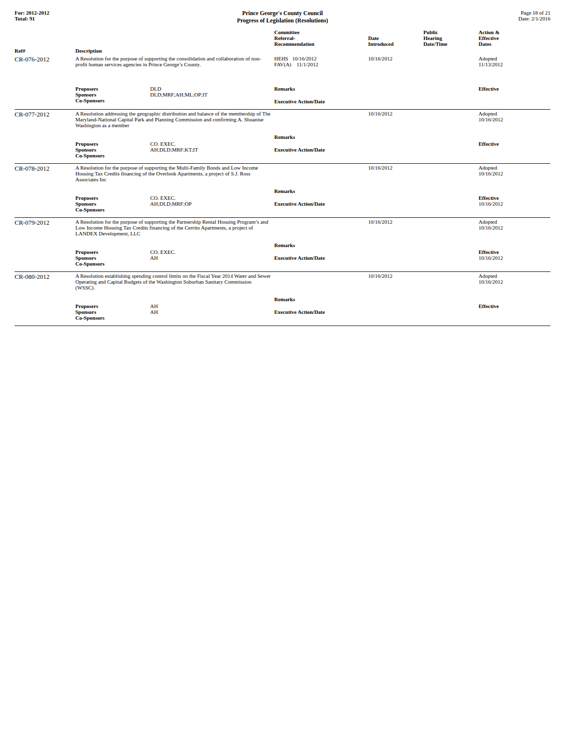| For: 2012-2012 Total: 91 | Prince George's County Council Progress of Legislation (Resolutions) | Page 18 of 21 Date: 2/1/2016 |
| | | Committee Referral- Recommendation | Date Introduced | Public Hearing Date/Time | Action & Effective Dates |
| Ref# | Description | | | | |
| CR-076-2012 | A Resolution for the purpose of supporting the consolidation and collaboration of non-profit human services agencies in Prince George’s County. | HEHS 10/16/2012 FAV(A) 11/1/2012 | 10/16/2012 | | Adopted 11/13/2012 |
| | / Proposers / DLD / / Sponsors / DLD;MRF;AH;ML;OP;IT / / Co-Sponsors / / | Remarks Executive Action/Date | | Effective |
| CR-077-2012 | A Resolution addressing the geographic distribution and balance of the membership of The Maryland-National Capital Park and Planning Commission and confirming A. Shuanise Washington as a member | | 10/16/2012 | | Adopted 10/16/2012 |
| | / Proposers / CO. EXEC. / / Sponsors / AH;DLD;MRF;KT;IT / / Co-Sponsors / / | Remarks Executive Action/Date | | Effective |
| CR-078-2012 | A Resolution for the purpose of supporting the Multi-Family Bonds and Low Income Housing Tax Credits financing of the Overlook Apartments, a project of S.J. Ross Associates Inc | | 10/16/2012 | | Adopted 10/16/2012 |
| | / Proposers / CO. EXEC. / / Sponsors / AH;DLD;MRF;OP / / Co-Sponsors / / | Remarks Executive Action/Date | | Effective 10/16/2012 |
| CR-079-2012 | A Resolution for the purpose of supporting the Partnership Rental Housing Program’s and Low Income Housing Tax Credits financing of the Cerrito Apartments, a project of LANDEX Development, LLC | | 10/16/2012 | | Adopted 10/16/2012 |
| | / Proposers / CO. EXEC. / / Sponsors / AH / / Co-Sponsors / / | Remarks Executive Action/Date | | Effective 10/16/2012 |
| CR-080-2012 | A Resolution establishing spending control limits on the Fiscal Year 2014 Water and Sewer Operating and Capital Budgets of the Washington Suburban Sanitary Commission (WSSC). | | 10/16/2012 | | Adopted 10/16/2012 |
| | / Proposers / AH / / Sponsors / AH / / Co-Sponsors / / | Remarks Executive Action/Date | | Effective |